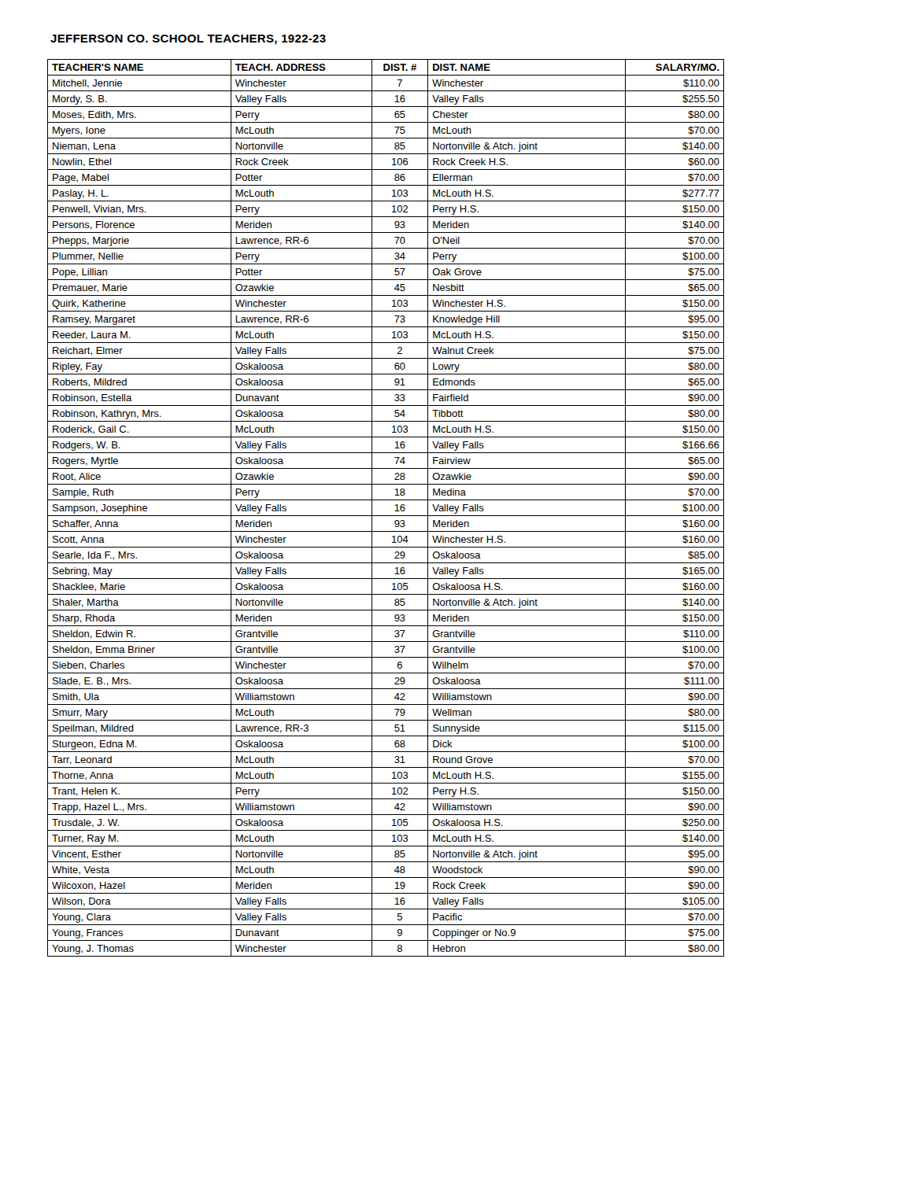JEFFERSON CO. SCHOOL TEACHERS, 1922-23
| TEACHER'S NAME | TEACH. ADDRESS | DIST. # | DIST. NAME | SALARY/MO. |
| --- | --- | --- | --- | --- |
| Mitchell, Jennie | Winchester | 7 | Winchester | $110.00 |
| Mordy, S. B. | Valley Falls | 16 | Valley Falls | $255.50 |
| Moses, Edith, Mrs. | Perry | 65 | Chester | $80.00 |
| Myers, Ione | McLouth | 75 | McLouth | $70.00 |
| Nieman, Lena | Nortonville | 85 | Nortonville & Atch. joint | $140.00 |
| Nowlin, Ethel | Rock Creek | 106 | Rock Creek H.S. | $60.00 |
| Page, Mabel | Potter | 86 | Ellerman | $70.00 |
| Paslay, H. L. | McLouth | 103 | McLouth H.S. | $277.77 |
| Penwell, Vivian, Mrs. | Perry | 102 | Perry H.S. | $150.00 |
| Persons, Florence | Meriden | 93 | Meriden | $140.00 |
| Phepps, Marjorie | Lawrence, RR-6 | 70 | O'Neil | $70.00 |
| Plummer, Nellie | Perry | 34 | Perry | $100.00 |
| Pope, Lillian | Potter | 57 | Oak Grove | $75.00 |
| Premauer, Marie | Ozawkie | 45 | Nesbitt | $65.00 |
| Quirk, Katherine | Winchester | 103 | Winchester H.S. | $150.00 |
| Ramsey, Margaret | Lawrence, RR-6 | 73 | Knowledge Hill | $95.00 |
| Reeder, Laura M. | McLouth | 103 | McLouth H.S. | $150.00 |
| Reichart, Elmer | Valley Falls | 2 | Walnut Creek | $75.00 |
| Ripley, Fay | Oskaloosa | 60 | Lowry | $80.00 |
| Roberts, Mildred | Oskaloosa | 91 | Edmonds | $65.00 |
| Robinson, Estella | Dunavant | 33 | Fairfield | $90.00 |
| Robinson, Kathryn, Mrs. | Oskaloosa | 54 | Tibbott | $80.00 |
| Roderick, Gail C. | McLouth | 103 | McLouth H.S. | $150.00 |
| Rodgers, W. B. | Valley Falls | 16 | Valley Falls | $166.66 |
| Rogers, Myrtle | Oskaloosa | 74 | Fairview | $65.00 |
| Root, Alice | Ozawkie | 28 | Ozawkie | $90.00 |
| Sample, Ruth | Perry | 18 | Medina | $70.00 |
| Sampson, Josephine | Valley Falls | 16 | Valley Falls | $100.00 |
| Schaffer, Anna | Meriden | 93 | Meriden | $160.00 |
| Scott, Anna | Winchester | 104 | Winchester H.S. | $160.00 |
| Searle, Ida F., Mrs. | Oskaloosa | 29 | Oskaloosa | $85.00 |
| Sebring, May | Valley Falls | 16 | Valley Falls | $165.00 |
| Shacklee, Marie | Oskaloosa | 105 | Oskaloosa H.S. | $160.00 |
| Shaler, Martha | Nortonville | 85 | Nortonville & Atch. joint | $140.00 |
| Sharp, Rhoda | Meriden | 93 | Meriden | $150.00 |
| Sheldon, Edwin R. | Grantville | 37 | Grantville | $110.00 |
| Sheldon, Emma Briner | Grantville | 37 | Grantville | $100.00 |
| Sieben, Charles | Winchester | 6 | Wilhelm | $70.00 |
| Slade, E. B., Mrs. | Oskaloosa | 29 | Oskaloosa | $111.00 |
| Smith, Ula | Williamstown | 42 | Williamstown | $90.00 |
| Smurr, Mary | McLouth | 79 | Wellman | $80.00 |
| Speilman, Mildred | Lawrence, RR-3 | 51 | Sunnyside | $115.00 |
| Sturgeon, Edna M. | Oskaloosa | 68 | Dick | $100.00 |
| Tarr, Leonard | McLouth | 31 | Round Grove | $70.00 |
| Thorne, Anna | McLouth | 103 | McLouth H.S. | $155.00 |
| Trant, Helen K. | Perry | 102 | Perry H.S. | $150.00 |
| Trapp, Hazel L., Mrs. | Williamstown | 42 | Williamstown | $90.00 |
| Trusdale, J. W. | Oskaloosa | 105 | Oskaloosa H.S. | $250.00 |
| Turner, Ray M. | McLouth | 103 | McLouth H.S. | $140.00 |
| Vincent, Esther | Nortonville | 85 | Nortonville & Atch. joint | $95.00 |
| White, Vesta | McLouth | 48 | Woodstock | $90.00 |
| Wilcoxon, Hazel | Meriden | 19 | Rock Creek | $90.00 |
| Wilson, Dora | Valley Falls | 16 | Valley Falls | $105.00 |
| Young, Clara | Valley Falls | 5 | Pacific | $70.00 |
| Young, Frances | Dunavant | 9 | Coppinger or No.9 | $75.00 |
| Young, J. Thomas | Winchester | 8 | Hebron | $80.00 |